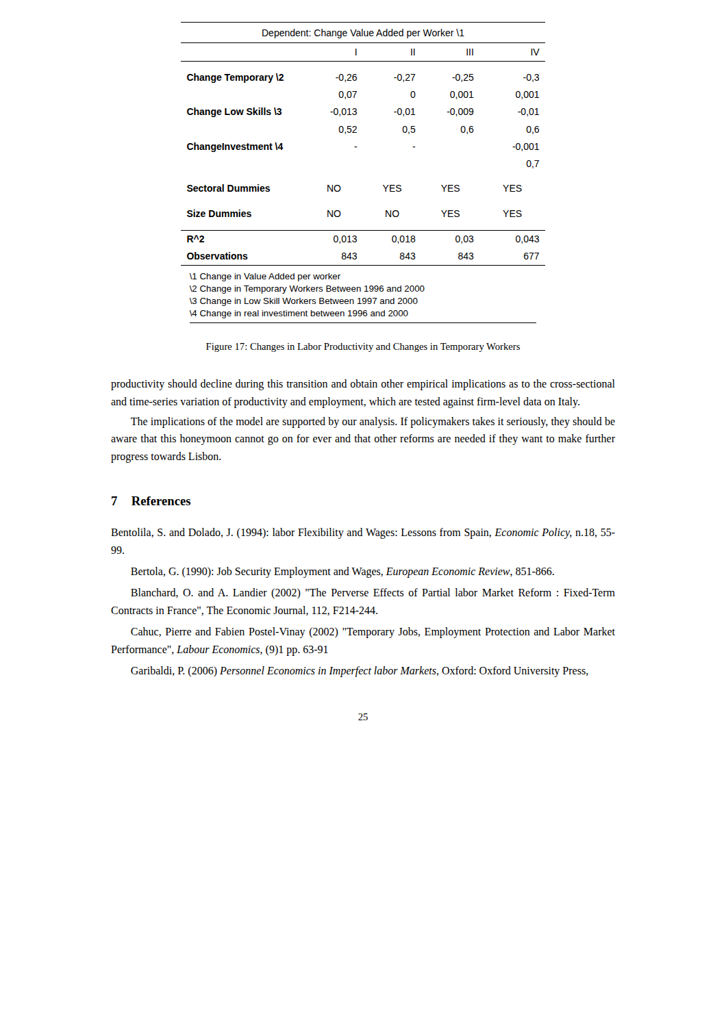Dependent: Change Value Added per Worker \1
| | I | II | III | IV |
| --- | --- | --- | --- | --- |
| Change Temporary \2 | -0,26 | -0,27 | -0,25 | -0,3 |
| | 0,07 | 0 | 0,001 | 0,001 |
| Change Low Skills \3 | -0,013 | -0,01 | -0,009 | -0,01 |
| | 0,52 | 0,5 | 0,6 | 0,6 |
| ChangeInvestment \4 | - | - | | -0,001 |
| | | | | 0,7 |
| Sectoral Dummies | NO | YES | YES | YES |
| Size Dummies | NO | NO | YES | YES |
| R^2 | 0,013 | 0,018 | 0,03 | 0,043 |
| Observations | 843 | 843 | 843 | 677 |
\1 Change in Value Added per worker
\2 Change in Temporary Workers Between 1996 and 2000
\3 Change in Low Skill Workers Between 1997 and 2000
\4 Change in real investiment between 1996 and 2000
Figure 17: Changes in Labor Productivity and Changes in Temporary Workers
productivity should decline during this transition and obtain other empirical implications as to the cross-sectional and time-series variation of productivity and employment, which are tested against firm-level data on Italy.
The implications of the model are supported by our analysis. If policymakers takes it seriously, they should be aware that this honeymoon cannot go on for ever and that other reforms are needed if they want to make further progress towards Lisbon.
7 References
Bentolila, S. and Dolado, J. (1994): labor Flexibility and Wages: Lessons from Spain, Economic Policy, n.18, 55-99.
Bertola, G. (1990): Job Security Employment and Wages, European Economic Review, 851-866.
Blanchard, O. and A. Landier (2002) "The Perverse Effects of Partial labor Market Reform : Fixed-Term Contracts in France", The Economic Journal, 112, F214-244.
Cahuc, Pierre and Fabien Postel-Vinay (2002) "Temporary Jobs, Employment Protection and Labor Market Performance", Labour Economics, (9)1 pp. 63-91
Garibaldi, P. (2006) Personnel Economics in Imperfect labor Markets, Oxford: Oxford University Press,
25